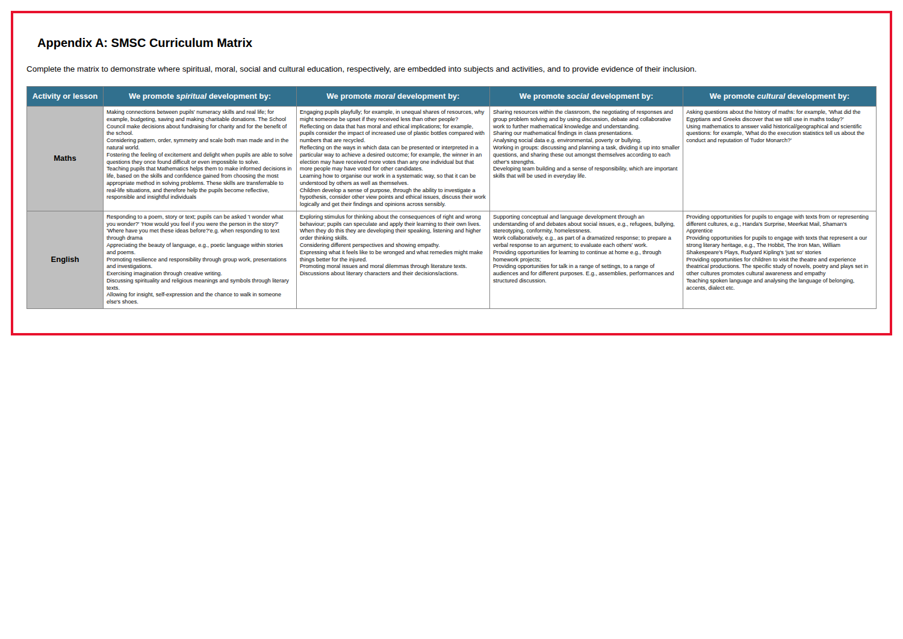Appendix A: SMSC Curriculum Matrix
Complete the matrix to demonstrate where spiritual, moral, social and cultural education, respectively, are embedded into subjects and activities, and to provide evidence of their inclusion.
| Activity or lesson | We promote spiritual development by: | We promote moral development by: | We promote social development by: | We promote cultural development by: |
| --- | --- | --- | --- | --- |
| Maths | Making connections between pupils' numeracy skills and real life; for example, budgeting, saving and making charitable donations. The School Council make decisions about fundraising for charity and for the benefit of the school. Considering pattern, order, symmetry and scale both man made and in the natural world. Fostering the feeling of excitement and delight when pupils are able to solve questions they once found difficult or even impossible to solve. Teaching pupils that Mathematics helps them to make informed decisions in life, based on the skills and confidence gained from choosing the most appropriate method in solving problems. These skills are transferrable to real-life situations, and therefore help the pupils become reflective, responsible and insightful individuals | Engaging pupils playfully; for example, in unequal shares of resources, why might someone be upset if they received less than other people? Reflecting on data that has moral and ethical implications; for example, pupils consider the impact of increased use of plastic bottles compared with numbers that are recycled. Reflecting on the ways in which data can be presented or interpreted in a particular way to achieve a desired outcome; for example, the winner in an election may have received more votes than any one individual but that more people may have voted for other candidates. Learning how to organise our work in a systematic way, so that it can be understood by others as well as themselves. Children develop a sense of purpose, through the ability to investigate a hypothesis, consider other view points and ethical issues, discuss their work logically and get their findings and opinions across sensibly. | Sharing resources within the classroom, the negotiating of responses and group problem solving and by using discussion, debate and collaborative work to further mathematical knowledge and understanding. Sharing our mathematical findings in class presentations. Analysing social data e.g. environmental, poverty or bullying. Working in groups: discussing and planning a task, dividing it up into smaller questions, and sharing these out amongst themselves according to each other's strengths. Developing team building and a sense of responsibility, which are important skills that will be used in everyday life. | Asking questions about the history of maths: for example, 'What did the Egyptians and Greeks discover that we still use in maths today?' Using mathematics to answer valid historical/geographical and scientific questions: for example, 'What do the execution statistics tell us about the conduct and reputation of Tudor Monarch?' |
| English | Responding to a poem, story or text; pupils can be asked 'I wonder what you wonder?' 'How would you feel if you were the person in the story?' 'Where have you met these ideas before?'e.g. when responding to text through drama Appreciating the beauty of language, e.g., poetic language within stories and poems. Promoting resilience and responsibility through group work, presentations and investigations. Exercising imagination through creative writing. Discussing spirituality and religious meanings and symbols through literary texts. Allowing for insight, self-expression and the chance to walk in someone else's shoes. | Exploring stimulus for thinking about the consequences of right and wrong behaviour; pupils can speculate and apply their learning to their own lives. When they do this they are developing their speaking, listening and higher order thinking skills. Considering different perspectives and showing empathy. Expressing what it feels like to be wronged and what remedies might make things better for the injured. Promoting moral issues and moral dilemmas through literature texts. Discussions about literary characters and their decisions/actions. | Supporting conceptual and language development through an understanding of and debates about social issues, e.g., refugees, bullying, stereotyping, conformity, homelessness. Work collaboratively, e.g., as part of a dramatized response; to prepare a verbal response to an argument; to evaluate each others' work. Providing opportunities for learning to continue at home e.g., through homework projects; Providing opportunities for talk in a range of settings, to a range of audiences and for different purposes. E.g., assemblies, performances and structured discussion. | Providing opportunities for pupils to engage with texts from or representing different cultures, e.g., Handa's Surprise, Meerkat Mail, Shaman's Apprentice Providing opportunities for pupils to engage with texts that represent a our strong literary heritage, e.g., The Hobbit, The Iron Man, William Shakespeare's Plays, Rudyard Kipling's 'just so' stories Providing opportunities for children to visit the theatre and experience theatrical productions. The specific study of novels, poetry and plays set in other cultures promotes cultural awareness and empathy Teaching spoken language and analysing the language of belonging, accents, dialect etc. |